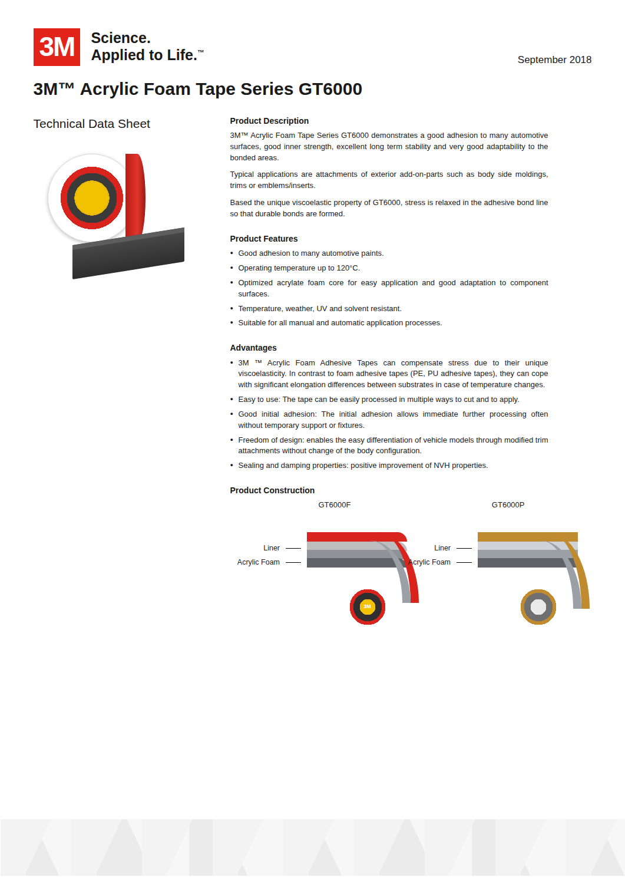3M
Science.
Applied to Life.™
September 2018
3M™ Acrylic Foam Tape Series GT6000
Technical Data Sheet
Product Description
3M™ Acrylic Foam Tape Series GT6000 demonstrates a good adhesion to many automotive surfaces, good inner strength, excellent long term stability and very good adaptability to the bonded areas.
Typical applications are attachments of exterior add-on-parts such as body side moldings, trims or emblems/inserts.
Based the unique viscoelastic property of GT6000, stress is relaxed in the adhesive bond line so that durable bonds are formed.
Product Features
Good adhesion to many automotive paints.
Operating temperature up to 120°C.
Optimized acrylate foam core for easy application and good adaptation to component surfaces.
Temperature, weather, UV and solvent resistant.
Suitable for all manual and automatic application processes.
Advantages
3M ™ Acrylic Foam Adhesive Tapes can compensate stress due to their unique viscoelasticity. In contrast to foam adhesive tapes (PE, PU adhesive tapes), they can cope with significant elongation differences between substrates in case of temperature changes.
Easy to use: The tape can be easily processed in multiple ways to cut and to apply.
Good initial adhesion: The initial adhesion allows immediate further processing often without temporary support or fixtures.
Freedom of design: enables the easy differentiation of vehicle models through modified trim attachments without change of the body configuration.
Sealing and damping properties: positive improvement of NVH properties.
Product Construction
GT6000F GT6000P
Liner Acrylic Foam
3M
Liner Acrylic Foam